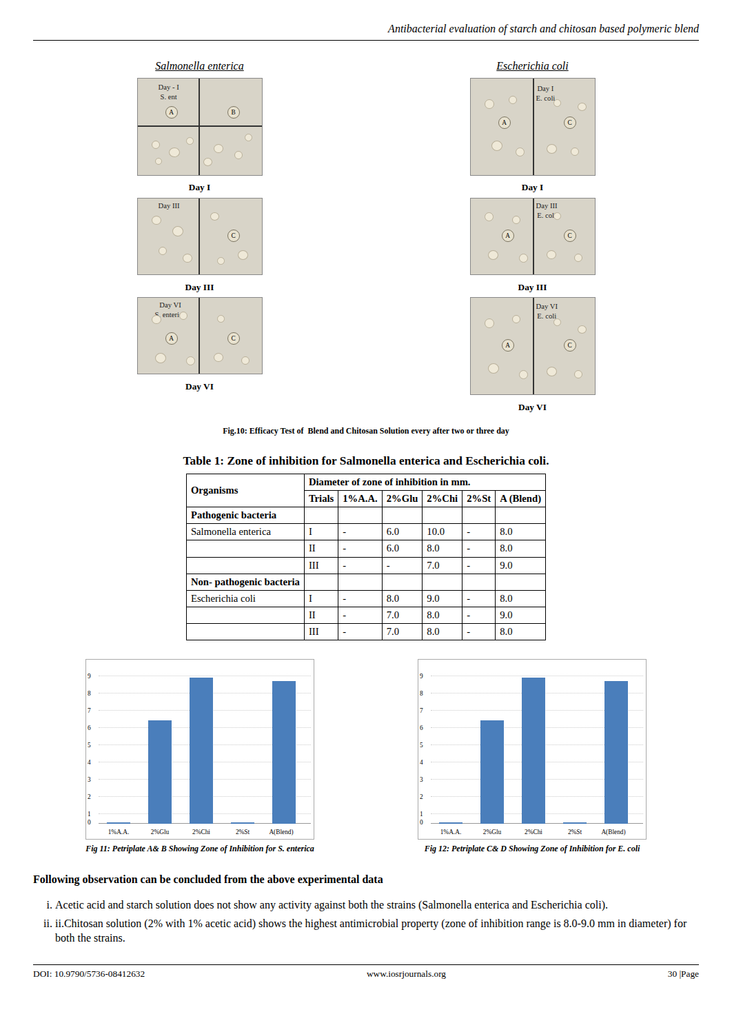Antibacterial evaluation of starch and chitosan based polymeric blend
| Salmonella enterica | Escherichia coli |
| Day - I S. ent A B Day I | Day I E. coli A C Day I |
| Day III C Day III | Day III E. coli A C Day III |
| Day VI S. enterica A C Day VI | Day VI E. coli A C Day VI |
Fig.10: Efficacy Test of Blend and Chitosan Solution every after two or three day
Table 1: Zone of inhibition for Salmonella enterica and Escherichia coli.
| Organisms | Diameter of zone of inhibition in mm. |
| --- | --- |
| Trials | 1%A.A. | 2%Glu | 2%Chi | 2%St | A (Blend) |
| Pathogenic bacteria | | | | | | |
| Salmonella enterica | I | - | 6.0 | 10.0 | - | 8.0 |
| | II | - | 6.0 | 8.0 | - | 8.0 |
| | III | - | - | 7.0 | - | 9.0 |
| Non- pathogenic bacteria | | | | | | |
| Escherichia coli | I | - | 8.0 | 9.0 | - | 8.0 |
| | II | - | 7.0 | 8.0 | - | 9.0 |
| | III | - | 7.0 | 8.0 | - | 8.0 |
| 9 8 7 6 5 4 3 2 1 0 1%A.A. 2%Glu 2%Chi 2%St A(Blend) Fig 11: Petriplate A& B Showing Zone of Inhibition for S. enterica | 9 8 7 6 5 4 3 2 1 0 1%A.A. 2%Glu 2%Chi 2%St A(Blend) Fig 12: Petriplate C& D Showing Zone of Inhibition for E. coli |
Following observation can be concluded from the above experimental data
Acetic acid and starch solution does not show any activity against both the strains (Salmonella enterica and Escherichia coli).
ii.Chitosan solution (2% with 1% acetic acid) shows the highest antimicrobial property (zone of inhibition range is 8.0-9.0 mm in diameter) for both the strains.
DOI: 10.9790/5736-08412632 www.iosrjournals.org 30 |Page